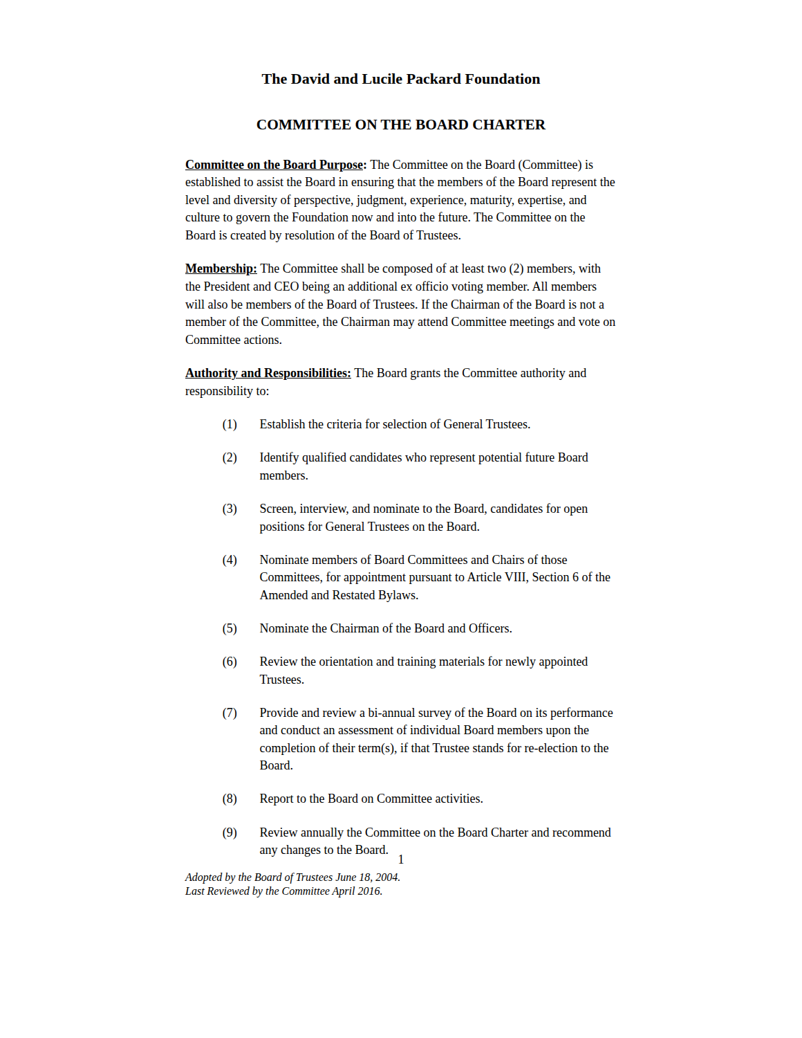The David and Lucile Packard Foundation
COMMITTEE ON THE BOARD CHARTER
Committee on the Board Purpose: The Committee on the Board (Committee) is established to assist the Board in ensuring that the members of the Board represent the level and diversity of perspective, judgment, experience, maturity, expertise, and culture to govern the Foundation now and into the future. The Committee on the Board is created by resolution of the Board of Trustees.
Membership: The Committee shall be composed of at least two (2) members, with the President and CEO being an additional ex officio voting member. All members will also be members of the Board of Trustees. If the Chairman of the Board is not a member of the Committee, the Chairman may attend Committee meetings and vote on Committee actions.
Authority and Responsibilities: The Board grants the Committee authority and responsibility to:
(1) Establish the criteria for selection of General Trustees.
(2) Identify qualified candidates who represent potential future Board members.
(3) Screen, interview, and nominate to the Board, candidates for open positions for General Trustees on the Board.
(4) Nominate members of Board Committees and Chairs of those Committees, for appointment pursuant to Article VIII, Section 6 of the Amended and Restated Bylaws.
(5) Nominate the Chairman of the Board and Officers.
(6) Review the orientation and training materials for newly appointed Trustees.
(7) Provide and review a bi-annual survey of the Board on its performance and conduct an assessment of individual Board members upon the completion of their term(s), if that Trustee stands for re-election to the Board.
(8) Report to the Board on Committee activities.
(9) Review annually the Committee on the Board Charter and recommend any changes to the Board.
1
Adopted by the Board of Trustees June 18, 2004.
Last Reviewed by the Committee April 2016.